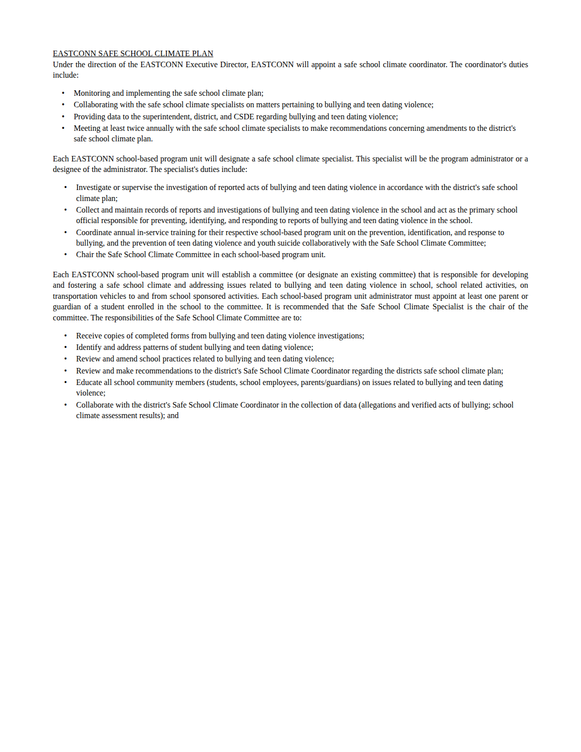EASTCONN SAFE SCHOOL CLIMATE PLAN
Under the direction of the EASTCONN Executive Director, EASTCONN will appoint a safe school climate coordinator. The coordinator's duties include:
Monitoring and implementing the safe school climate plan;
Collaborating with the safe school climate specialists on matters pertaining to bullying and teen dating violence;
Providing data to the superintendent, district, and CSDE regarding bullying and teen dating violence;
Meeting at least twice annually with the safe school climate specialists to make recommendations concerning amendments to the district's safe school climate plan.
Each EASTCONN school-based program unit will designate a safe school climate specialist. This specialist will be the program administrator or a designee of the administrator. The specialist's duties include:
Investigate or supervise the investigation of reported acts of bullying and teen dating violence in accordance with the district's safe school climate plan;
Collect and maintain records of reports and investigations of bullying and teen dating violence in the school and act as the primary school official responsible for preventing, identifying, and responding to reports of bullying and teen dating violence in the school.
Coordinate annual in-service training for their respective school-based program unit on the prevention, identification, and response to bullying, and the prevention of teen dating violence and youth suicide collaboratively with the Safe School Climate Committee;
Chair the Safe School Climate Committee in each school-based program unit.
Each EASTCONN school-based program unit will establish a committee (or designate an existing committee) that is responsible for developing and fostering a safe school climate and addressing issues related to bullying and teen dating violence in school, school related activities, on transportation vehicles to and from school sponsored activities. Each school-based program unit administrator must appoint at least one parent or guardian of a student enrolled in the school to the committee. It is recommended that the Safe School Climate Specialist is the chair of the committee. The responsibilities of the Safe School Climate Committee are to:
Receive copies of completed forms from bullying and teen dating violence investigations;
Identify and address patterns of student bullying and teen dating violence;
Review and amend school practices related to bullying and teen dating violence;
Review and make recommendations to the district's Safe School Climate Coordinator regarding the districts safe school climate plan;
Educate all school community members (students, school employees, parents/guardians) on issues related to bullying and teen dating violence;
Collaborate with the district's Safe School Climate Coordinator in the collection of data (allegations and verified acts of bullying; school climate assessment results); and